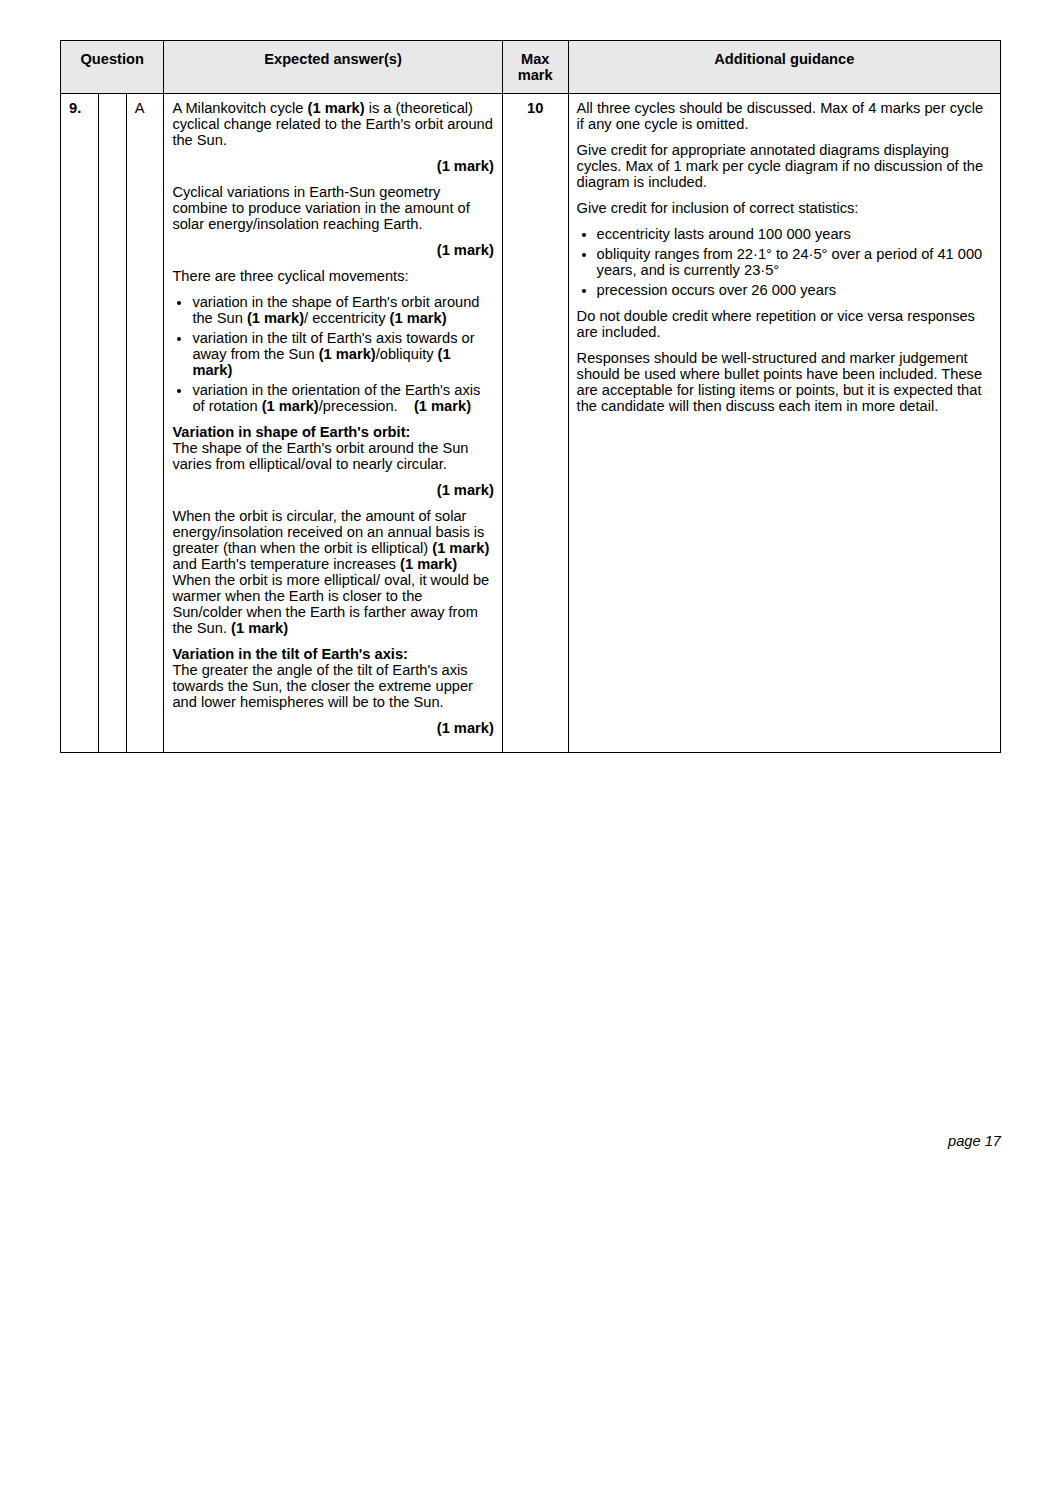| Question | Expected answer(s) | Max mark | Additional guidance |
| --- | --- | --- | --- |
| 9. | | A | A Milankovitch cycle (1 mark) is a (theoretical) cyclical change related to the Earth's orbit around the Sun. (1 mark) Cyclical variations in Earth-Sun geometry combine to produce variation in the amount of solar energy/insolation reaching Earth. (1 mark) There are three cyclical movements: variation in the shape of Earth's orbit around the Sun (1 mark) / eccentricity (1 mark) variation in the tilt of Earth's axis towards or away from the Sun (1 mark) /obliquity (1 mark) variation in the orientation of the Earth's axis of rotation (1 mark) /precession. (1 mark) Variation in shape of Earth's orbit: The shape of the Earth's orbit around the Sun varies from elliptical/oval to nearly circular. (1 mark) When the orbit is circular, the amount of solar energy/insolation received on an annual basis is greater (than when the orbit is elliptical) (1 mark) and Earth's temperature increases (1 mark) When the orbit is more elliptical/ oval, it would be warmer when the Earth is closer to the Sun/colder when the Earth is farther away from the Sun. (1 mark) Variation in the tilt of Earth's axis: The greater the angle of the tilt of Earth's axis towards the Sun, the closer the extreme upper and lower hemispheres will be to the Sun. (1 mark) | 10 | All three cycles should be discussed. Max of 4 marks per cycle if any one cycle is omitted. Give credit for appropriate annotated diagrams displaying cycles. Max of 1 mark per cycle diagram if no discussion of the diagram is included. Give credit for inclusion of correct statistics: eccentricity lasts around 100 000 years obliquity ranges from 22·1° to 24·5° over a period of 41 000 years, and is currently 23·5° precession occurs over 26 000 years Do not double credit where repetition or vice versa responses are included. Responses should be well-structured and marker judgement should be used where bullet points have been included. These are acceptable for listing items or points, but it is expected that the candidate will then discuss each item in more detail. |
page 17